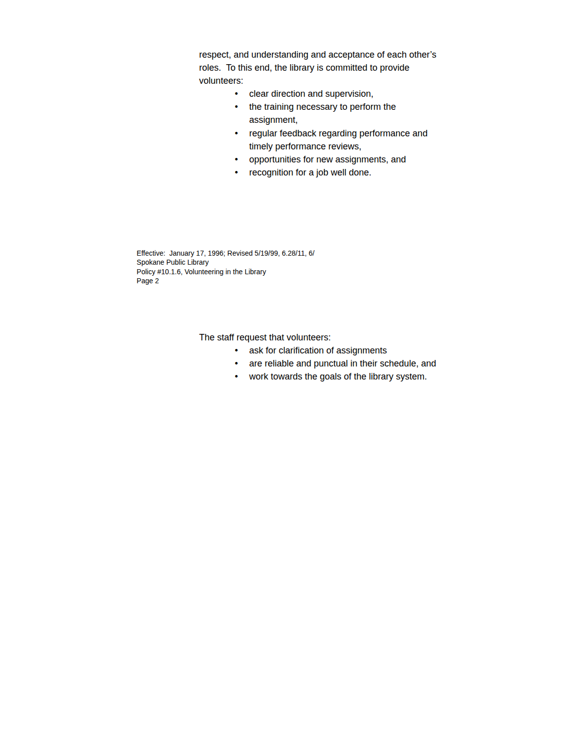respect, and understanding and acceptance of each other’s roles. To this end, the library is committed to provide volunteers:
clear direction and supervision,
the training necessary to perform the assignment,
regular feedback regarding performance and timely performance reviews,
opportunities for new assignments, and
recognition for a job well done.
Effective: January 17, 1996; Revised 5/19/99, 6.28/11, 6/
Spokane Public Library
Policy #10.1.6, Volunteering in the Library
Page 2
The staff request that volunteers:
ask for clarification of assignments
are reliable and punctual in their schedule, and
work towards the goals of the library system.